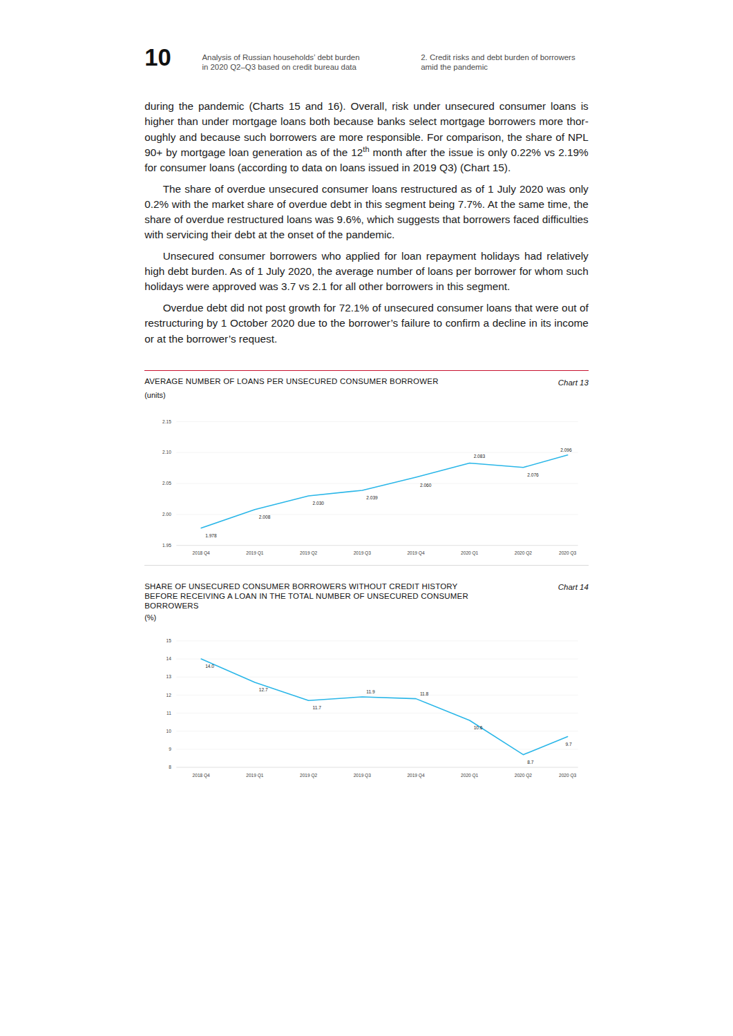10
Analysis of Russian households’ debt burden
in 2020 Q2–Q3 based on credit bureau data
2. Credit risks and debt burden of borrowers amid the pandemic
during the pandemic (Charts 15 and 16). Overall, risk under unsecured consumer loans is higher than under mortgage loans both because banks select mortgage borrowers more thoroughly and because such borrowers are more responsible. For comparison, the share of NPL 90+ by mortgage loan generation as of the 12th month after the issue is only 0.22% vs 2.19% for consumer loans (according to data on loans issued in 2019 Q3) (Chart 15).
The share of overdue unsecured consumer loans restructured as of 1 July 2020 was only 0.2% with the market share of overdue debt in this segment being 7.7%. At the same time, the share of overdue restructured loans was 9.6%, which suggests that borrowers faced difficulties with servicing their debt at the onset of the pandemic.
Unsecured consumer borrowers who applied for loan repayment holidays had relatively high debt burden. As of 1 July 2020, the average number of loans per borrower for whom such holidays were approved was 3.7 vs 2.1 for all other borrowers in this segment.
Overdue debt did not post growth for 72.1% of unsecured consumer loans that were out of restructuring by 1 October 2020 due to the borrower’s failure to confirm a decline in its income or at the borrower’s request.
Average number of loans per unsecured consumer borrower
Chart 13
(units)
2.15 2.10 2.05 2.00 1.95 2018Q4 x=110 y(1.978)=236.4 ; 2019Q1 x=214 y(2.008)=200.4 ; 2019Q2 x=318 y(2.030)=174 ; 2019Q3 x=422 y(2.039)=163.2 ; 2019Q4 x=526 y(2.060)=138 ; 2020Q1 x=630 y(2.083)=110.4 ; 2020Q2 x=734 y(2.076)=118.8 ; 2020Q3 x=820 y(2.096)=94.8 1.978 2.008 2.030 2.039 2.060 2.083 2.076 2.096 2018 Q4 2019 Q1 2019 Q2 2019 Q3 2019 Q4 2020 Q1 2020 Q2 2020 Q3
Share of unsecured consumer borrowers without credit history before receiving a loan in the total number of unsecured consumer borrowers
Chart 14
(%)
15 14 13 12 11 10 9 8 data: 14.0 -> y=59 ; 12.7 -> 104.5 ; 11.7 -> 139.5 ; 11.9 -> 132.5 ; 11.8 -> 136 ; 10.6 -> 178 ; 8.7 -> 244.5 ; 9.7 -> 209.5 14.0 12.7 11.7 11.9 11.8 10.6 8.7 9.7 2018 Q4 2019 Q1 2019 Q2 2019 Q3 2019 Q4 2020 Q1 2020 Q2 2020 Q3